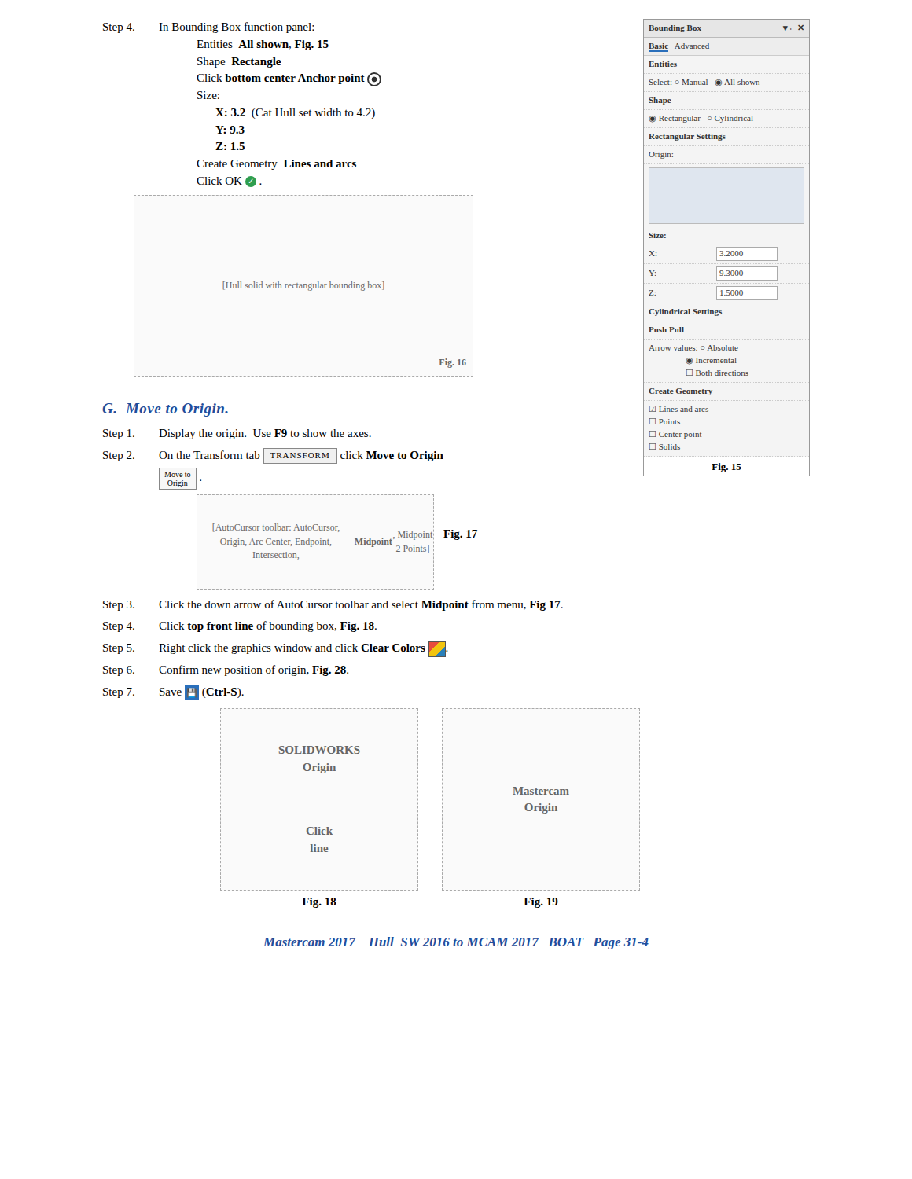Bounding Box▾ ⌐ ✕
Basic Advanced
Entities
Select: ○ Manual ◉ All shown
Shape
◉ Rectangular ○ Cylindrical
Rectangular Settings
Origin:
Size:
X: 3.2000
Y: 9.3000
Z: 1.5000
Cylindrical Settings
Push Pull
Arrow values: ○ Absolute
◉ Incremental
☐ Both directions
Create Geometry
☑ Lines and arcs
☐ Points
☐ Center point
☐ Solids
Fig. 15
Step 4.
In Bounding Box function panel:
Entities All shown, Fig. 15
Shape Rectangle
Click bottom center Anchor point
Size:
X: 3.2 (Cat Hull set width to 4.2)
Y: 9.3
Z: 1.5
Create Geometry Lines and arcs
Click OK ✓ .
[Hull solid with rectangular bounding box] Fig. 16
G. Move to Origin.
Step 1.
Display the origin. Use F9 to show the axes.
Step 2.
On the Transform tab TRANSFORM click Move to Origin
Move to
Origin .
[AutoCursor toolbar: AutoCursor, Origin, Arc Center, Endpoint, Intersection, Midpoint, Midpoint 2 Points]
Fig. 17
Step 3.
Click the down arrow of AutoCursor toolbar and select Midpoint from menu, Fig 17.
Step 4.
Click top front line of bounding box, Fig. 18.
Step 5.
Right click the graphics window and click Clear Colors .
Step 6.
Confirm new position of origin, Fig. 28.
Step 7.
Save 💾 (Ctrl-S).
SOLIDWORKS
Origin
Click
line
Fig. 18
Mastercam
Origin
Fig. 19
Mastercam 2017 Hull SW 2016 to MCAM 2017 BOAT Page 31-4